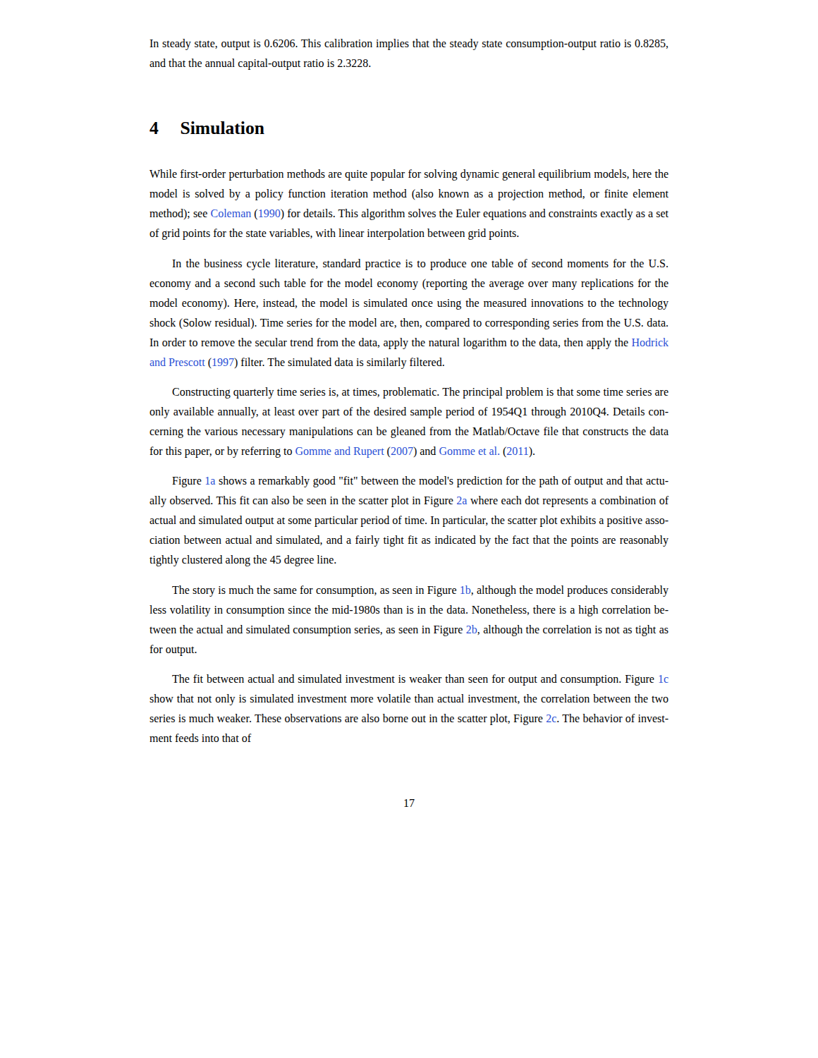In steady state, output is 0.6206. This calibration implies that the steady state consumption-output ratio is 0.8285, and that the annual capital-output ratio is 2.3228.
4 Simulation
While first-order perturbation methods are quite popular for solving dynamic general equilibrium models, here the model is solved by a policy function iteration method (also known as a projection method, or finite element method); see Coleman (1990) for details. This algorithm solves the Euler equations and constraints exactly as a set of grid points for the state variables, with linear interpolation between grid points.
In the business cycle literature, standard practice is to produce one table of second moments for the U.S. economy and a second such table for the model economy (reporting the average over many replications for the model economy). Here, instead, the model is simulated once using the measured innovations to the technology shock (Solow residual). Time series for the model are, then, compared to corresponding series from the U.S. data. In order to remove the secular trend from the data, apply the natural logarithm to the data, then apply the Hodrick and Prescott (1997) filter. The simulated data is similarly filtered.
Constructing quarterly time series is, at times, problematic. The principal problem is that some time series are only available annually, at least over part of the desired sample period of 1954Q1 through 2010Q4. Details concerning the various necessary manipulations can be gleaned from the Matlab/Octave file that constructs the data for this paper, or by referring to Gomme and Rupert (2007) and Gomme et al. (2011).
Figure 1a shows a remarkably good "fit" between the model's prediction for the path of output and that actually observed. This fit can also be seen in the scatter plot in Figure 2a where each dot represents a combination of actual and simulated output at some particular period of time. In particular, the scatter plot exhibits a positive association between actual and simulated, and a fairly tight fit as indicated by the fact that the points are reasonably tightly clustered along the 45 degree line.
The story is much the same for consumption, as seen in Figure 1b, although the model produces considerably less volatility in consumption since the mid-1980s than is in the data. Nonetheless, there is a high correlation between the actual and simulated consumption series, as seen in Figure 2b, although the correlation is not as tight as for output.
The fit between actual and simulated investment is weaker than seen for output and consumption. Figure 1c show that not only is simulated investment more volatile than actual investment, the correlation between the two series is much weaker. These observations are also borne out in the scatter plot, Figure 2c. The behavior of investment feeds into that of
17